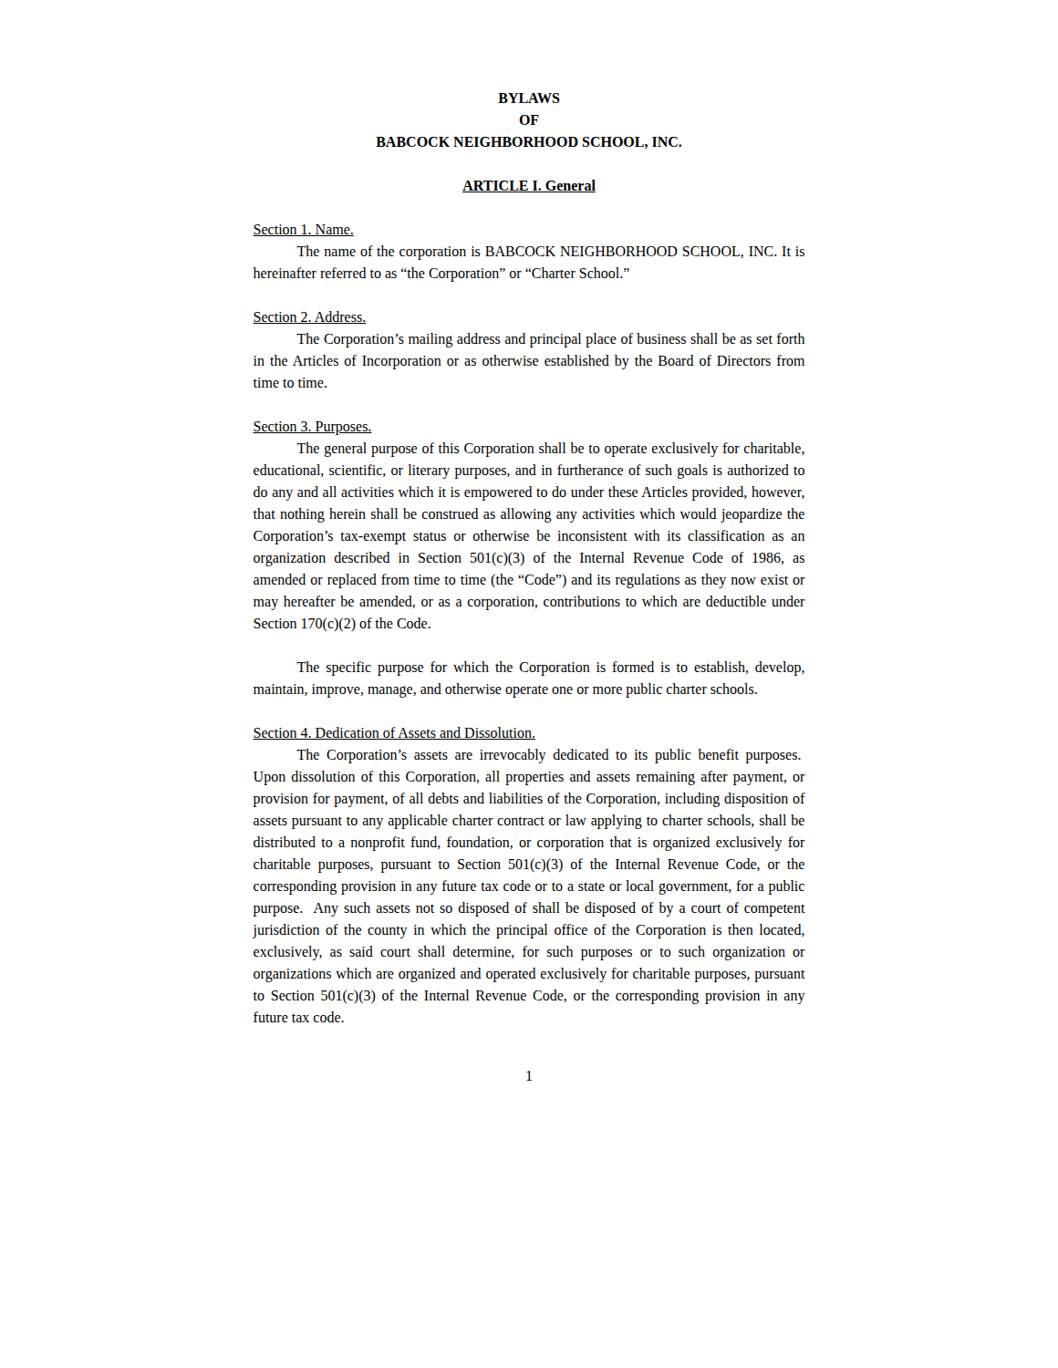BYLAWS
OF
BABCOCK NEIGHBORHOOD SCHOOL, INC.
ARTICLE I. General
Section 1. Name.
The name of the corporation is BABCOCK NEIGHBORHOOD SCHOOL, INC. It is hereinafter referred to as “the Corporation” or “Charter School.”
Section 2. Address.
The Corporation’s mailing address and principal place of business shall be as set forth in the Articles of Incorporation or as otherwise established by the Board of Directors from time to time.
Section 3. Purposes.
The general purpose of this Corporation shall be to operate exclusively for charitable, educational, scientific, or literary purposes, and in furtherance of such goals is authorized to do any and all activities which it is empowered to do under these Articles provided, however, that nothing herein shall be construed as allowing any activities which would jeopardize the Corporation’s tax-exempt status or otherwise be inconsistent with its classification as an organization described in Section 501(c)(3) of the Internal Revenue Code of 1986, as amended or replaced from time to time (the “Code”) and its regulations as they now exist or may hereafter be amended, or as a corporation, contributions to which are deductible under Section 170(c)(2) of the Code.
The specific purpose for which the Corporation is formed is to establish, develop, maintain, improve, manage, and otherwise operate one or more public charter schools.
Section 4. Dedication of Assets and Dissolution.
The Corporation’s assets are irrevocably dedicated to its public benefit purposes. Upon dissolution of this Corporation, all properties and assets remaining after payment, or provision for payment, of all debts and liabilities of the Corporation, including disposition of assets pursuant to any applicable charter contract or law applying to charter schools, shall be distributed to a nonprofit fund, foundation, or corporation that is organized exclusively for charitable purposes, pursuant to Section 501(c)(3) of the Internal Revenue Code, or the corresponding provision in any future tax code or to a state or local government, for a public purpose. Any such assets not so disposed of shall be disposed of by a court of competent jurisdiction of the county in which the principal office of the Corporation is then located, exclusively, as said court shall determine, for such purposes or to such organization or organizations which are organized and operated exclusively for charitable purposes, pursuant to Section 501(c)(3) of the Internal Revenue Code, or the corresponding provision in any future tax code.
1